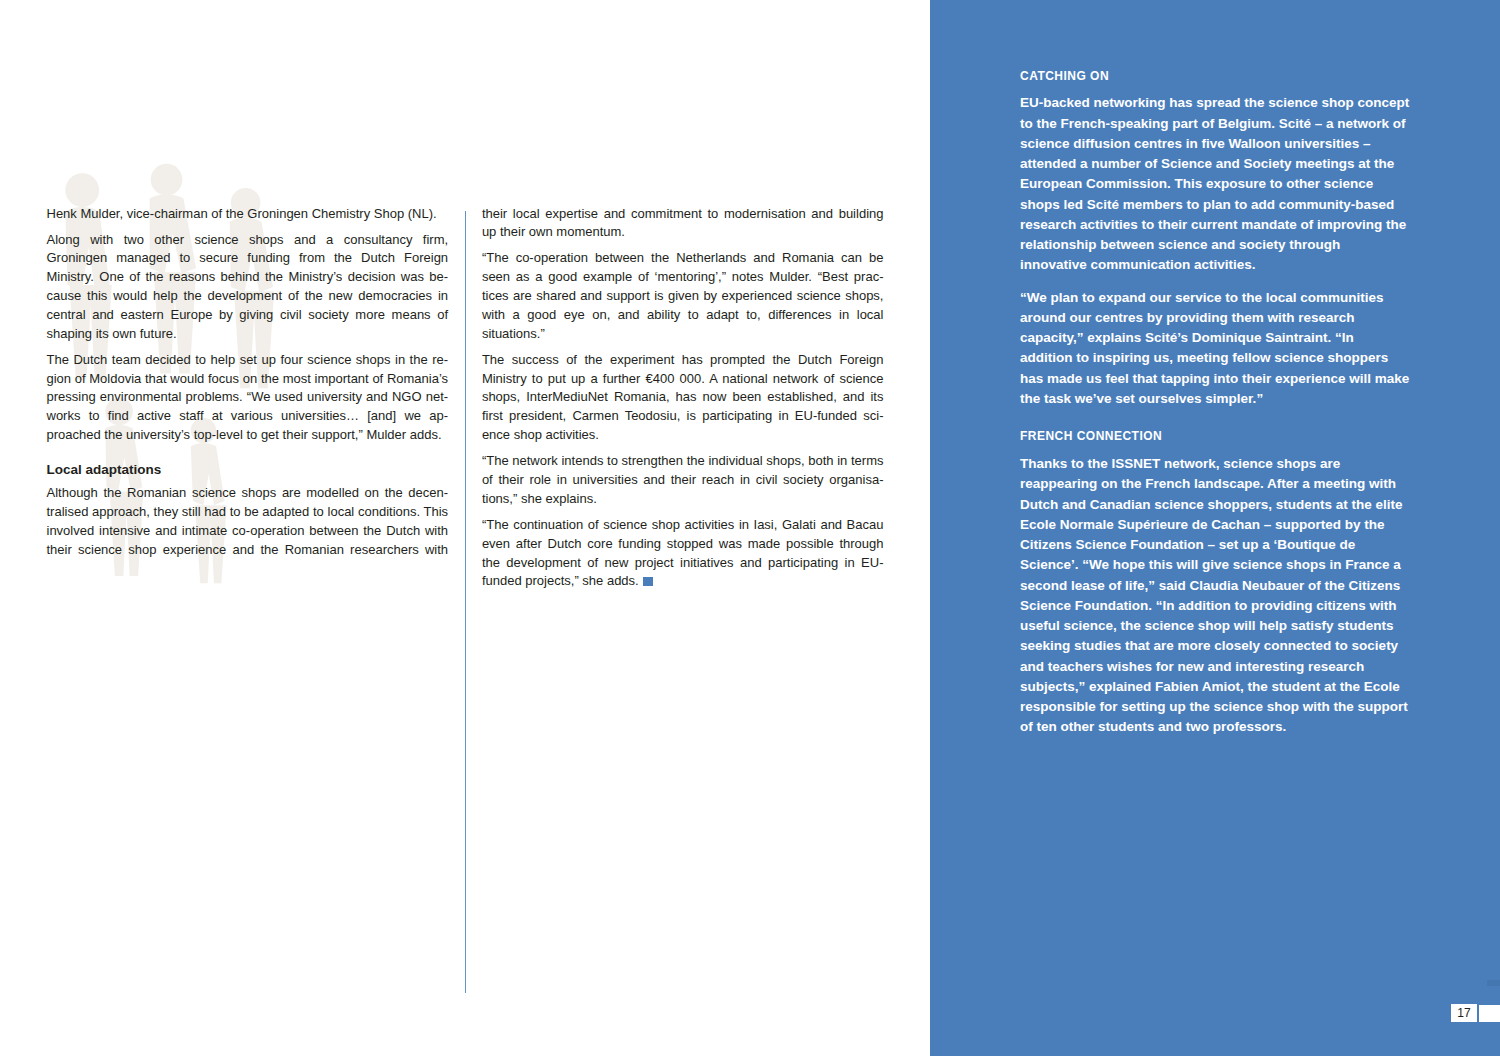Henk Mulder, vice-chairman of the Groningen Chemistry Shop (NL).
Along with two other science shops and a consultancy firm, Groningen managed to secure funding from the Dutch Foreign Ministry. One of the reasons behind the Ministry’s decision was because this would help the development of the new democracies in central and eastern Europe by giving civil society more means of shaping its own future.
The Dutch team decided to help set up four science shops in the region of Moldovia that would focus on the most important of Romania’s pressing environmental problems. “We used university and NGO networks to find active staff at various universities… [and] we approached the university’s top-level to get their support,” Mulder adds.
Local adaptations
Although the Romanian science shops are modelled on the decentralised approach, they still had to be adapted to local conditions. This involved intensive and intimate co-operation between the Dutch with their science shop experience and the Romanian researchers with their local expertise and commitment to modernisation and building up their own momentum.
“The co-operation between the Netherlands and Romania can be seen as a good example of ‘mentoring’,” notes Mulder. “Best practices are shared and support is given by experienced science shops, with a good eye on, and ability to adapt to, differences in local situations.”
The success of the experiment has prompted the Dutch Foreign Ministry to put up a further €400 000. A national network of science shops, InterMediuNet Romania, has now been established, and its first president, Carmen Teodosiu, is participating in EU-funded science shop activities.
“The network intends to strengthen the individual shops, both in terms of their role in universities and their reach in civil society organisations,” she explains.
“The continuation of science shop activities in Iasi, Galati and Bacau even after Dutch core funding stopped was made possible through the development of new project initiatives and participating in EU-funded projects,” she adds.
Catching on
EU-backed networking has spread the science shop concept to the French-speaking part of Belgium. Scité – a network of science diffusion centres in five Walloon universities – attended a number of Science and Society meetings at the European Commission. This exposure to other science shops led Scité members to plan to add community-based research activities to their current mandate of improving the relationship between science and society through innovative communication activities.
“We plan to expand our service to the local communities around our centres by providing them with research capacity,” explains Scité’s Dominique Saintraint. “In addition to inspiring us, meeting fellow science shoppers has made us feel that tapping into their experience will make the task we’ve set ourselves simpler.”
French connection
Thanks to the ISSNET network, science shops are reappearing on the French landscape. After a meeting with Dutch and Canadian science shoppers, students at the elite Ecole Normale Supérieure de Cachan – supported by the Citizens Science Foundation – set up a ‘Boutique de Science’. “We hope this will give science shops in France a second lease of life,” said Claudia Neubauer of the Citizens Science Foundation. “In addition to providing citizens with useful science, the science shop will help satisfy students seeking studies that are more closely connected to society and teachers wishes for new and interesting research subjects,” explained Fabien Amiot, the student at the Ecole responsible for setting up the science shop with the support of ten other students and two professors.
17